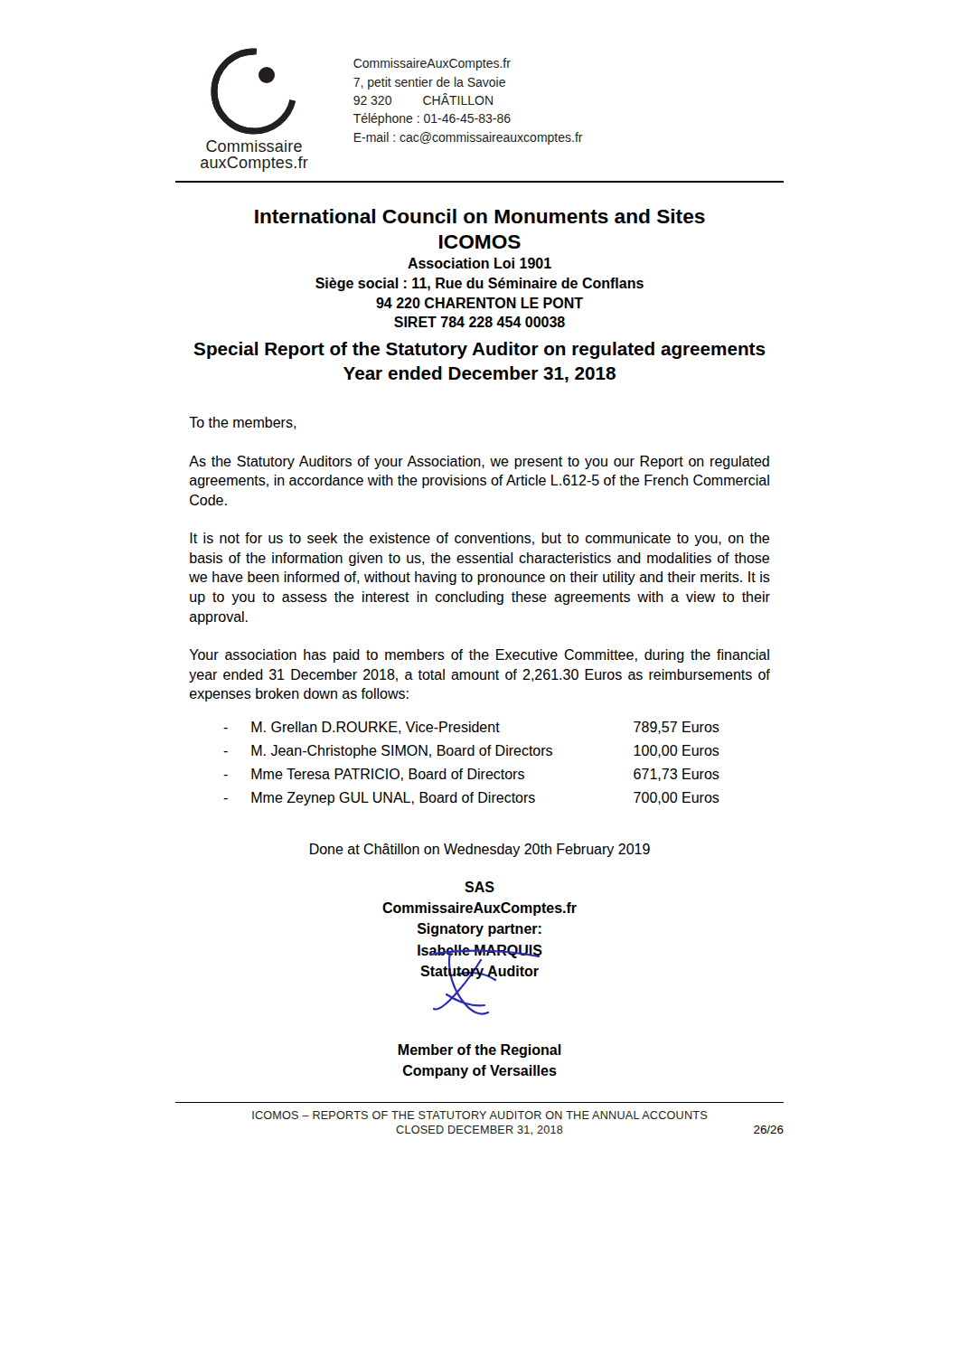Commissaire auxComptes.fr
CommissaireAuxComptes.fr
7, petit sentier de la Savoie
92 320 CHÂTILLON
Téléphone : 01-46-45-83-86
E-mail : cac@commissaireauxcomptes.fr
International Council on Monuments and Sites ICOMOS
Association Loi 1901
Siège social : 11, Rue du Séminaire de Conflans
94 220 CHARENTON LE PONT
SIRET 784 228 454 00038
Special Report of the Statutory Auditor on regulated agreements
Year ended December 31, 2018
To the members,
As the Statutory Auditors of your Association, we present to you our Report on regulated agreements, in accordance with the provisions of Article L.612-5 of the French Commercial Code.
It is not for us to seek the existence of conventions, but to communicate to you, on the basis of the information given to us, the essential characteristics and modalities of those we have been informed of, without having to pronounce on their utility and their merits. It is up to you to assess the interest in concluding these agreements with a view to their approval.
Your association has paid to members of the Executive Committee, during the financial year ended 31 December 2018, a total amount of 2,261.30 Euros as reimbursements of expenses broken down as follows:
-M. Grellan D.ROURKE, Vice-President 789,57 Euros
-M. Jean-Christophe SIMON, Board of Directors 100,00 Euros
-Mme Teresa PATRICIO, Board of Directors 671,73 Euros
-Mme Zeynep GUL UNAL, Board of Directors 700,00 Euros
Done at Châtillon on Wednesday 20th February 2019
SAS
CommissaireAuxComptes.fr
Signatory partner:
Isabelle MARQUIS
Statutory Auditor
Member of the Regional
Company of Versailles
ICOMOS – REPORTS OF THE STATUTORY AUDITOR ON THE ANNUAL ACCOUNTS
CLOSED DECEMBER 31, 2018 26/26